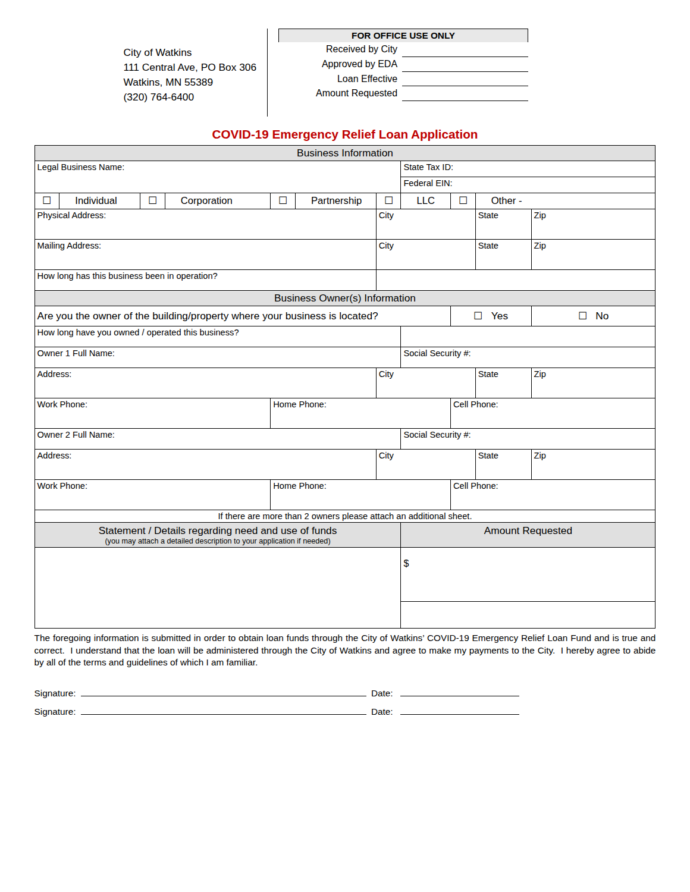City of Watkins
111 Central Ave, PO Box 306
Watkins, MN 55389
(320) 764-6400
FOR OFFICE USE ONLY
Received by City
Approved by EDA
Loan Effective
Amount Requested
COVID-19 Emergency Relief Loan Application
| Business Information |
| Legal Business Name: | State Tax ID: |
| Federal EIN: |
| ☐ | Individual | ☐ | Corporation | ☐ | Partnership | ☐ | LLC | ☐ | Other - |
| Physical Address: | City | State | Zip |
| Mailing Address: | City | State | Zip |
| How long has this business been in operation? | |
| Business Owner(s) Information |
| Are you the owner of the building/property where your business is located? | ☐ Yes | ☐ No |
| How long have you owned / operated this business? | |
| Owner 1 Full Name: | Social Security #: |
| Address: | City | State | Zip |
| Work Phone: | Home Phone: | Cell Phone: |
| Owner 2 Full Name: | Social Security #: |
| Address: | City | State | Zip |
| Work Phone: | Home Phone: | Cell Phone: |
| If there are more than 2 owners please attach an additional sheet. |
| Statement / Details regarding need and use of funds (you may attach a detailed description to your application if needed) | Amount Requested |
| | $ |
The foregoing information is submitted in order to obtain loan funds through the City of Watkins’ COVID-19 Emergency Relief Loan Fund and is true and correct. I understand that the loan will be administered through the City of Watkins and agree to make my payments to the City. I hereby agree to abide by all of the terms and guidelines of which I am familiar.
Signature: Date:
Signature: Date: